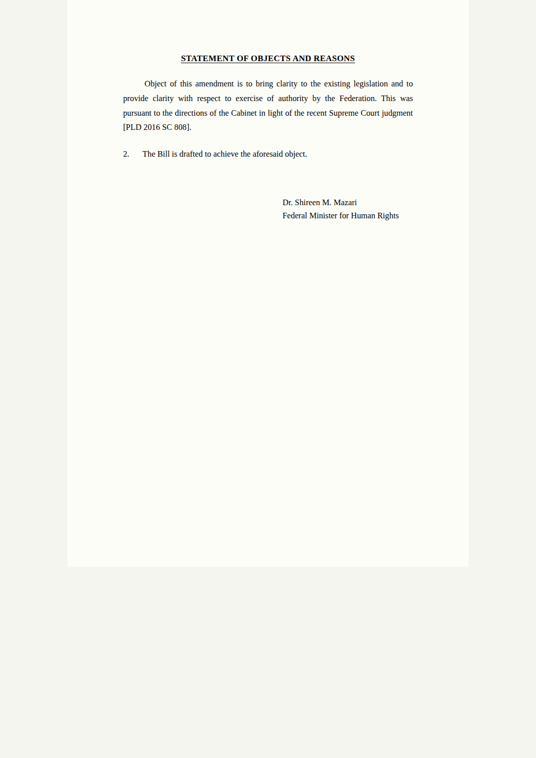Statement of Objects and Reasons
Object of this amendment is to bring clarity to the existing legislation and to provide clarity with respect to exercise of authority by the Federation. This was pursuant to the directions of the Cabinet in light of the recent Supreme Court judgment [PLD 2016 SC 808].
2. The Bill is drafted to achieve the aforesaid object.
Dr. Shireen M. Mazari Federal Minister for Human Rights